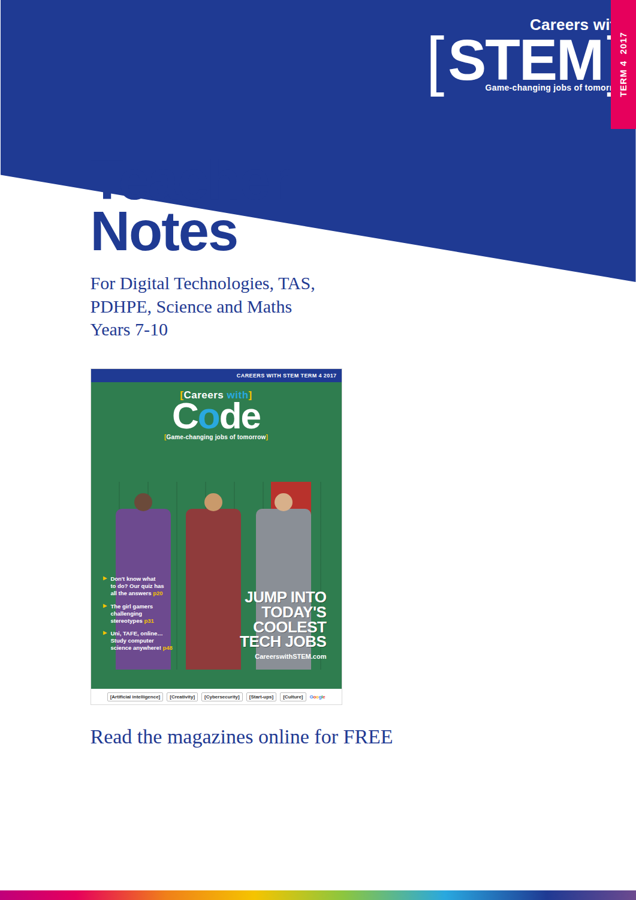TERM 4 2017
Careers with
[ STEM ]
Game-changing jobs of tomorrow
Teacher
Notes
For Digital Technologies, TAS,
PDHPE, Science and Maths
Years 7-10
CAREERS WITH STEM TERM 4 2017
[Careers with]
Code
[Game-changing jobs of tomorrow]
JUMP INTO
TODAY'S
COOLEST
TECH JOBS
CareerswithSTEM.com
Don't know what
to do? Our quiz has
all the answers p20
The girl gamers
challenging
stereotypes p31
Uni, TAFE, online…
Study computer
science anywhere! p48
[Artificial intelligence] [Creativity] [Cybersecurity] [Start-ups] [Culture] Google
Read the magazines online for FREE